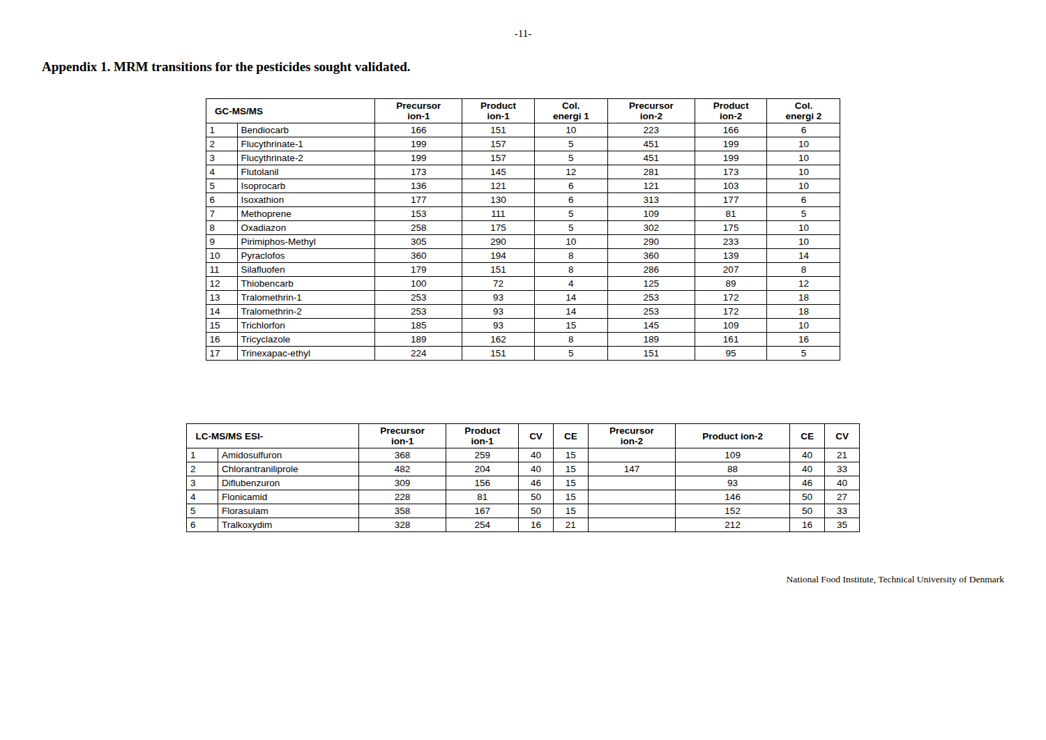-11-
Appendix 1. MRM transitions for the pesticides sought validated.
| GC-MS/MS | Precursor ion-1 | Product ion-1 | Col. energi 1 | Precursor ion-2 | Product ion-2 | Col. energi 2 |
| --- | --- | --- | --- | --- | --- | --- |
| 1 | Bendiocarb | 166 | 151 | 10 | 223 | 166 | 6 |
| 2 | Flucythrinate-1 | 199 | 157 | 5 | 451 | 199 | 10 |
| 3 | Flucythrinate-2 | 199 | 157 | 5 | 451 | 199 | 10 |
| 4 | Flutolanil | 173 | 145 | 12 | 281 | 173 | 10 |
| 5 | Isoprocarb | 136 | 121 | 6 | 121 | 103 | 10 |
| 6 | Isoxathion | 177 | 130 | 6 | 313 | 177 | 6 |
| 7 | Methoprene | 153 | 111 | 5 | 109 | 81 | 5 |
| 8 | Oxadiazon | 258 | 175 | 5 | 302 | 175 | 10 |
| 9 | Pirimiphos-Methyl | 305 | 290 | 10 | 290 | 233 | 10 |
| 10 | Pyraclofos | 360 | 194 | 8 | 360 | 139 | 14 |
| 11 | Silafluofen | 179 | 151 | 8 | 286 | 207 | 8 |
| 12 | Thiobencarb | 100 | 72 | 4 | 125 | 89 | 12 |
| 13 | Tralomethrin-1 | 253 | 93 | 14 | 253 | 172 | 18 |
| 14 | Tralomethrin-2 | 253 | 93 | 14 | 253 | 172 | 18 |
| 15 | Trichlorfon | 185 | 93 | 15 | 145 | 109 | 10 |
| 16 | Tricyclazole | 189 | 162 | 8 | 189 | 161 | 16 |
| 17 | Trinexapac-ethyl | 224 | 151 | 5 | 151 | 95 | 5 |
| LC-MS/MS ESI- | Precursor ion-1 | Product ion-1 | CV | CE | Precursor ion-2 | Product ion-2 | CE | CV |
| --- | --- | --- | --- | --- | --- | --- | --- | --- |
| 1 | Amidosulfuron | 368 | 259 | 40 | 15 | | 109 | 40 | 21 |
| 2 | Chlorantraniliprole | 482 | 204 | 40 | 15 | 147 | 88 | 40 | 33 |
| 3 | Diflubenzuron | 309 | 156 | 46 | 15 | | 93 | 46 | 40 |
| 4 | Flonicamid | 228 | 81 | 50 | 15 | | 146 | 50 | 27 |
| 5 | Florasulam | 358 | 167 | 50 | 15 | | 152 | 50 | 33 |
| 6 | Tralkoxydim | 328 | 254 | 16 | 21 | | 212 | 16 | 35 |
National Food Institute, Technical University of Denmark